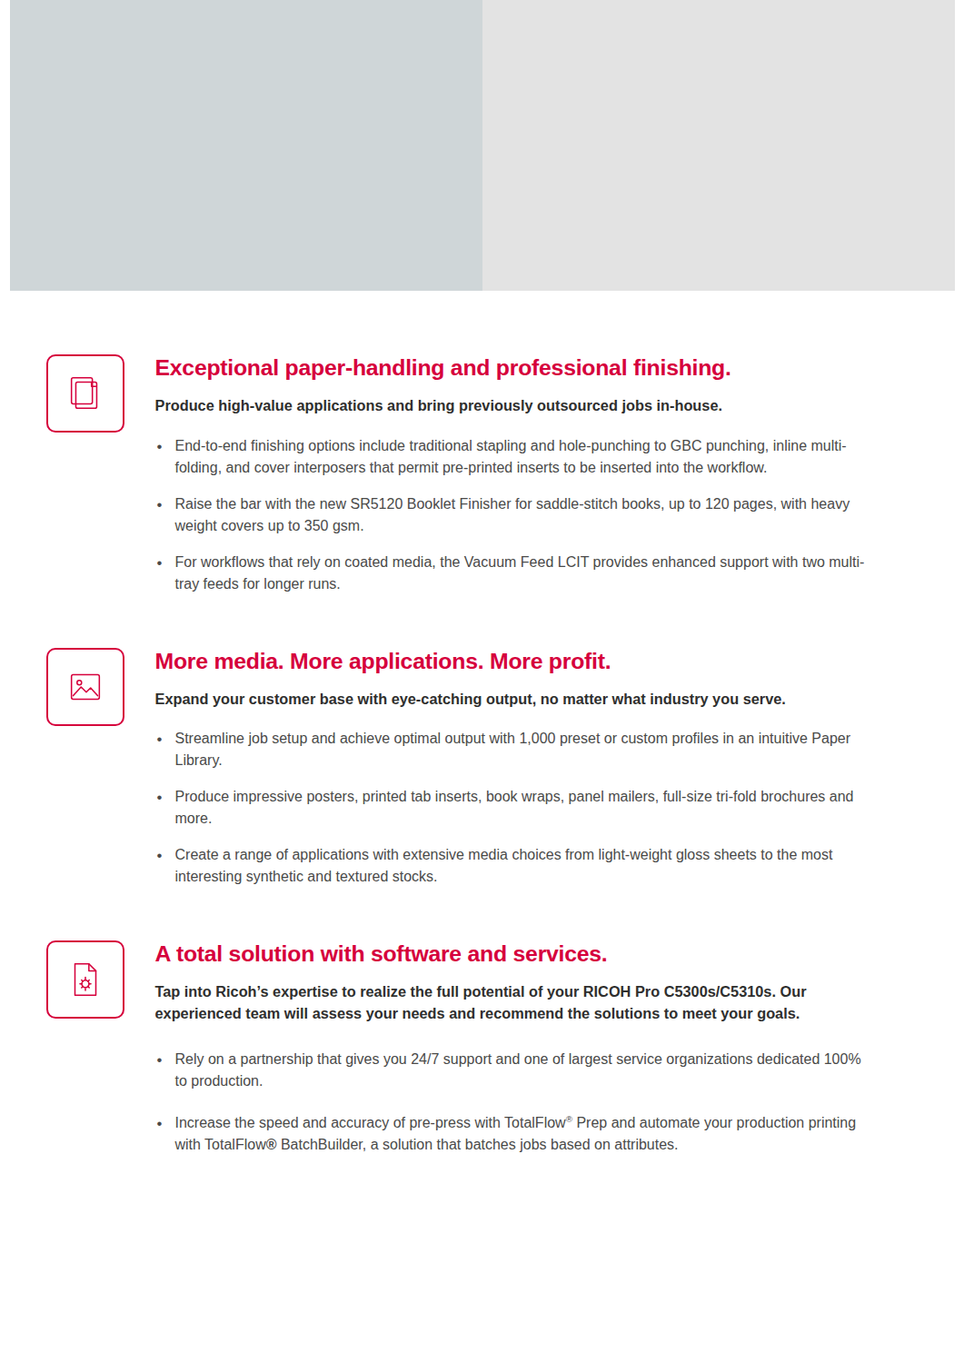Exceptional paper-handling and professional finishing.
Produce high-value applications and bring previously outsourced jobs in-house.
End-to-end finishing options include traditional stapling and hole-punching to GBC punching, inline multi-folding, and cover interposers that permit pre-printed inserts to be inserted into the workflow.
Raise the bar with the new SR5120 Booklet Finisher for saddle-stitch books, up to 120 pages, with heavy weight covers up to 350 gsm.
For workflows that rely on coated media, the Vacuum Feed LCIT provides enhanced support with two multi-tray feeds for longer runs.
More media. More applications. More profit.
Expand your customer base with eye-catching output, no matter what industry you serve.
Streamline job setup and achieve optimal output with 1,000 preset or custom profiles in an intuitive Paper Library.
Produce impressive posters, printed tab inserts, book wraps, panel mailers, full-size tri-fold brochures and more.
Create a range of applications with extensive media choices from light-weight gloss sheets to the most interesting synthetic and textured stocks.
A total solution with software and services.
Tap into Ricoh’s expertise to realize the full potential of your RICOH Pro C5300s/C5310s. Our experienced team will assess your needs and recommend the solutions to meet your goals.
Rely on a partnership that gives you 24/7 support and one of largest service organizations dedicated 100% to production.
Increase the speed and accuracy of pre-press with TotalFlow® Prep and automate your production printing with TotalFlow® BatchBuilder, a solution that batches jobs based on attributes.